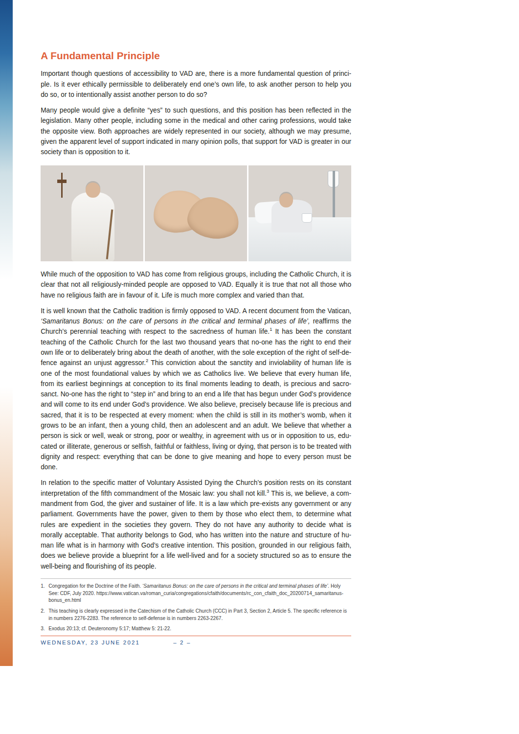A Fundamental Principle
Important though questions of accessibility to VAD are, there is a more fundamental question of principle. Is it ever ethically permissible to deliberately end one’s own life, to ask another person to help you do so, or to intentionally assist another person to do so?
Many people would give a definite “yes” to such questions, and this position has been reflected in the legislation. Many other people, including some in the medical and other caring professions, would take the opposite view. Both approaches are widely represented in our society, although we may presume, given the apparent level of support indicated in many opinion polls, that support for VAD is greater in our society than is opposition to it.
While much of the opposition to VAD has come from religious groups, including the Catholic Church, it is clear that not all religiously-minded people are opposed to VAD. Equally it is true that not all those who have no religious faith are in favour of it. Life is much more complex and varied than that.
It is well known that the Catholic tradition is firmly opposed to VAD. A recent document from the Vatican, ‘Samaritanus Bonus: on the care of persons in the critical and terminal phases of life’, reaffirms the Church’s perennial teaching with respect to the sacredness of human life.1 It has been the constant teaching of the Catholic Church for the last two thousand years that no-one has the right to end their own life or to deliberately bring about the death of another, with the sole exception of the right of self-defence against an unjust aggressor.2 This conviction about the sanctity and inviolability of human life is one of the most foundational values by which we as Catholics live. We believe that every human life, from its earliest beginnings at conception to its final moments leading to death, is precious and sacrosanct. No-one has the right to “step in” and bring to an end a life that has begun under God’s providence and will come to its end under God’s providence. We also believe, precisely because life is precious and sacred, that it is to be respected at every moment: when the child is still in its mother’s womb, when it grows to be an infant, then a young child, then an adolescent and an adult. We believe that whether a person is sick or well, weak or strong, poor or wealthy, in agreement with us or in opposition to us, educated or illiterate, generous or selfish, faithful or faithless, living or dying, that person is to be treated with dignity and respect: everything that can be done to give meaning and hope to every person must be done.
In relation to the specific matter of Voluntary Assisted Dying the Church’s position rests on its constant interpretation of the fifth commandment of the Mosaic law: you shall not kill.3 This is, we believe, a commandment from God, the giver and sustainer of life. It is a law which pre-exists any government or any parliament. Governments have the power, given to them by those who elect them, to determine what rules are expedient in the societies they govern. They do not have any authority to decide what is morally acceptable. That authority belongs to God, who has written into the nature and structure of human life what is in harmony with God’s creative intention. This position, grounded in our religious faith, does we believe provide a blueprint for a life well-lived and for a society structured so as to ensure the well-being and flourishing of its people.
Congregation for the Doctrine of the Faith. ‘Samaritanus Bonus: on the care of persons in the critical and terminal phases of life’. Holy See: CDF, July 2020. https://www.vatican.va/roman_curia/congregations/cfaith/documents/rc_con_cfaith_doc_20200714_samaritanus-bonus_en.html
This teaching is clearly expressed in the Catechism of the Catholic Church (CCC) in Part 3, Section 2, Article 5. The specific reference is in numbers 2276-2283. The reference to self-defense is in numbers 2263-2267.
Exodus 20:13; cf. Deuteronomy 5:17; Matthew 5: 21-22.
WEDNESDAY, 23 JUNE 2021 – 2 –